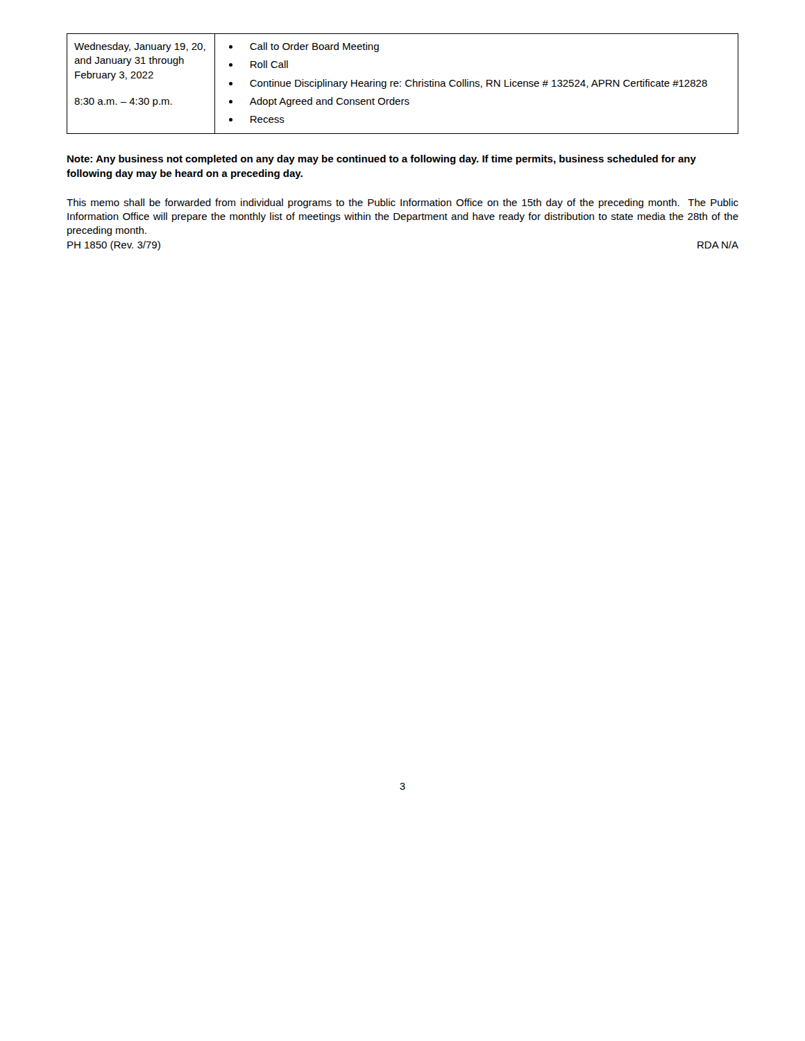| Wednesday, January 19, 20, and January 31 through February 3, 2022 8:30 a.m. – 4:30 p.m. | Call to Order Board Meeting Roll Call Continue Disciplinary Hearing re: Christina Collins, RN License # 132524, APRN Certificate #12828 Adopt Agreed and Consent Orders Recess |
Note: Any business not completed on any day may be continued to a following day. If time permits, business scheduled for any following day may be heard on a preceding day.
This memo shall be forwarded from individual programs to the Public Information Office on the 15th day of the preceding month. The Public Information Office will prepare the monthly list of meetings within the Department and have ready for distribution to state media the 28th of the preceding month.
PH 1850 (Rev. 3/79) RDA N/A
3